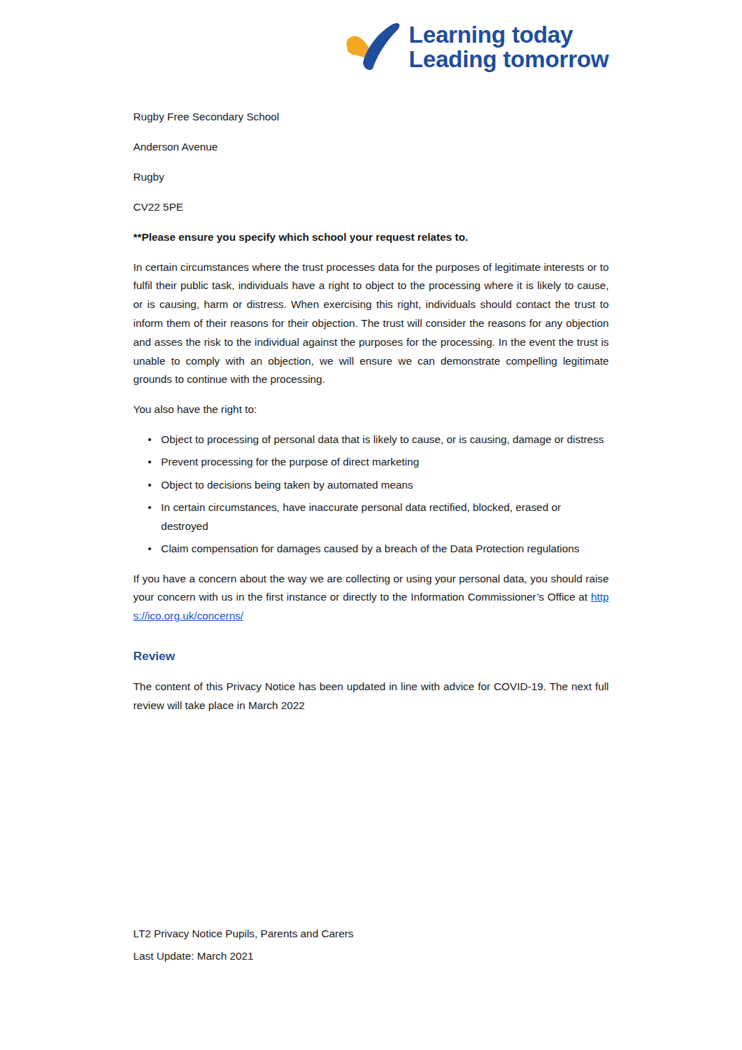Learning today Leading tomorrow
Rugby Free Secondary School
Anderson Avenue
Rugby
CV22 5PE
**Please ensure you specify which school your request relates to.
In certain circumstances where the trust processes data for the purposes of legitimate interests or to fulfil their public task, individuals have a right to object to the processing where it is likely to cause, or is causing, harm or distress. When exercising this right, individuals should contact the trust to inform them of their reasons for their objection. The trust will consider the reasons for any objection and asses the risk to the individual against the purposes for the processing. In the event the trust is unable to comply with an objection, we will ensure we can demonstrate compelling legitimate grounds to continue with the processing.
You also have the right to:
Object to processing of personal data that is likely to cause, or is causing, damage or distress
Prevent processing for the purpose of direct marketing
Object to decisions being taken by automated means
In certain circumstances, have inaccurate personal data rectified, blocked, erased or destroyed
Claim compensation for damages caused by a breach of the Data Protection regulations
If you have a concern about the way we are collecting or using your personal data, you should raise your concern with us in the first instance or directly to the Information Commissioner’s Office at https://ico.org.uk/concerns/
Review
The content of this Privacy Notice has been updated in line with advice for COVID-19. The next full review will take place in March 2022
LT2 Privacy Notice Pupils, Parents and Carers
Last Update: March 2021